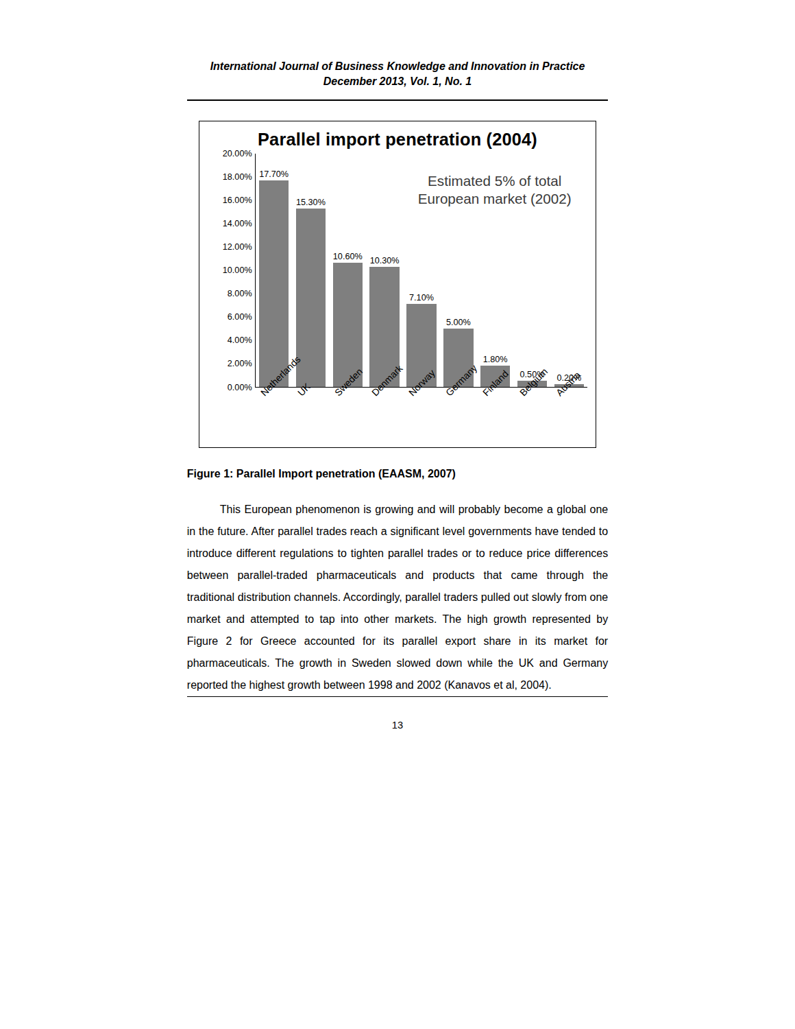International Journal of Business Knowledge and Innovation in Practice December 2013, Vol. 1, No. 1
Parallel import penetration (2004)
20.00% 18.00% 16.00% 14.00% 12.00% 10.00% 8.00% 6.00% 4.00% 2.00% 0.00%
Estimated 5% of total European market (2002)
17.70%
15.30%
10.60%
10.30%
7.10%
5.00%
1.80%
0.50%
0.20%
Netherlands
UK
Sweden
Denmark
Norway
Germany
Finland
Belgium
Austria
Figure 1: Parallel Import penetration (EAASM, 2007)
This European phenomenon is growing and will probably become a global one in the future. After parallel trades reach a significant level governments have tended to introduce different regulations to tighten parallel trades or to reduce price differences between parallel-traded pharmaceuticals and products that came through the traditional distribution channels. Accordingly, parallel traders pulled out slowly from one market and attempted to tap into other markets. The high growth represented by Figure 2 for Greece accounted for its parallel export share in its market for pharmaceuticals. The growth in Sweden slowed down while the UK and Germany reported the highest growth between 1998 and 2002 (Kanavos et al, 2004).
13